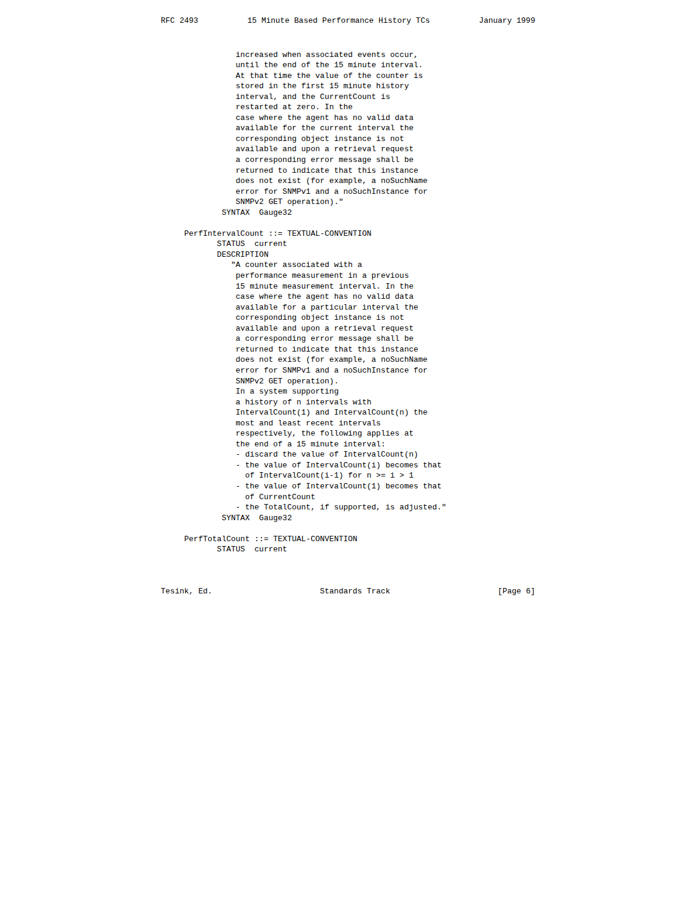RFC 2493 15 Minute Based Performance History TCs January 1999
                increased when associated events occur,
                until the end of the 15 minute interval.
                At that time the value of the counter is
                stored in the first 15 minute history
                interval, and the CurrentCount is
                restarted at zero. In the
                case where the agent has no valid data
                available for the current interval the
                corresponding object instance is not
                available and upon a retrieval request
                a corresponding error message shall be
                returned to indicate that this instance
                does not exist (for example, a noSuchName
                error for SNMPv1 and a noSuchInstance for
                SNMPv2 GET operation)."
             SYNTAX  Gauge32

     PerfIntervalCount ::= TEXTUAL-CONVENTION
            STATUS  current
            DESCRIPTION
               "A counter associated with a
                performance measurement in a previous
                15 minute measurement interval. In the
                case where the agent has no valid data
                available for a particular interval the
                corresponding object instance is not
                available and upon a retrieval request
                a corresponding error message shall be
                returned to indicate that this instance
                does not exist (for example, a noSuchName
                error for SNMPv1 and a noSuchInstance for
                SNMPv2 GET operation).
                In a system supporting
                a history of n intervals with
                IntervalCount(1) and IntervalCount(n) the
                most and least recent intervals
                respectively, the following applies at
                the end of a 15 minute interval:
                - discard the value of IntervalCount(n)
                - the value of IntervalCount(i) becomes that
                  of IntervalCount(i-1) for n >= i > 1
                - the value of IntervalCount(1) becomes that
                  of CurrentCount
                - the TotalCount, if supported, is adjusted."
             SYNTAX  Gauge32

     PerfTotalCount ::= TEXTUAL-CONVENTION
            STATUS  current
Tesink, Ed. Standards Track [Page 6]